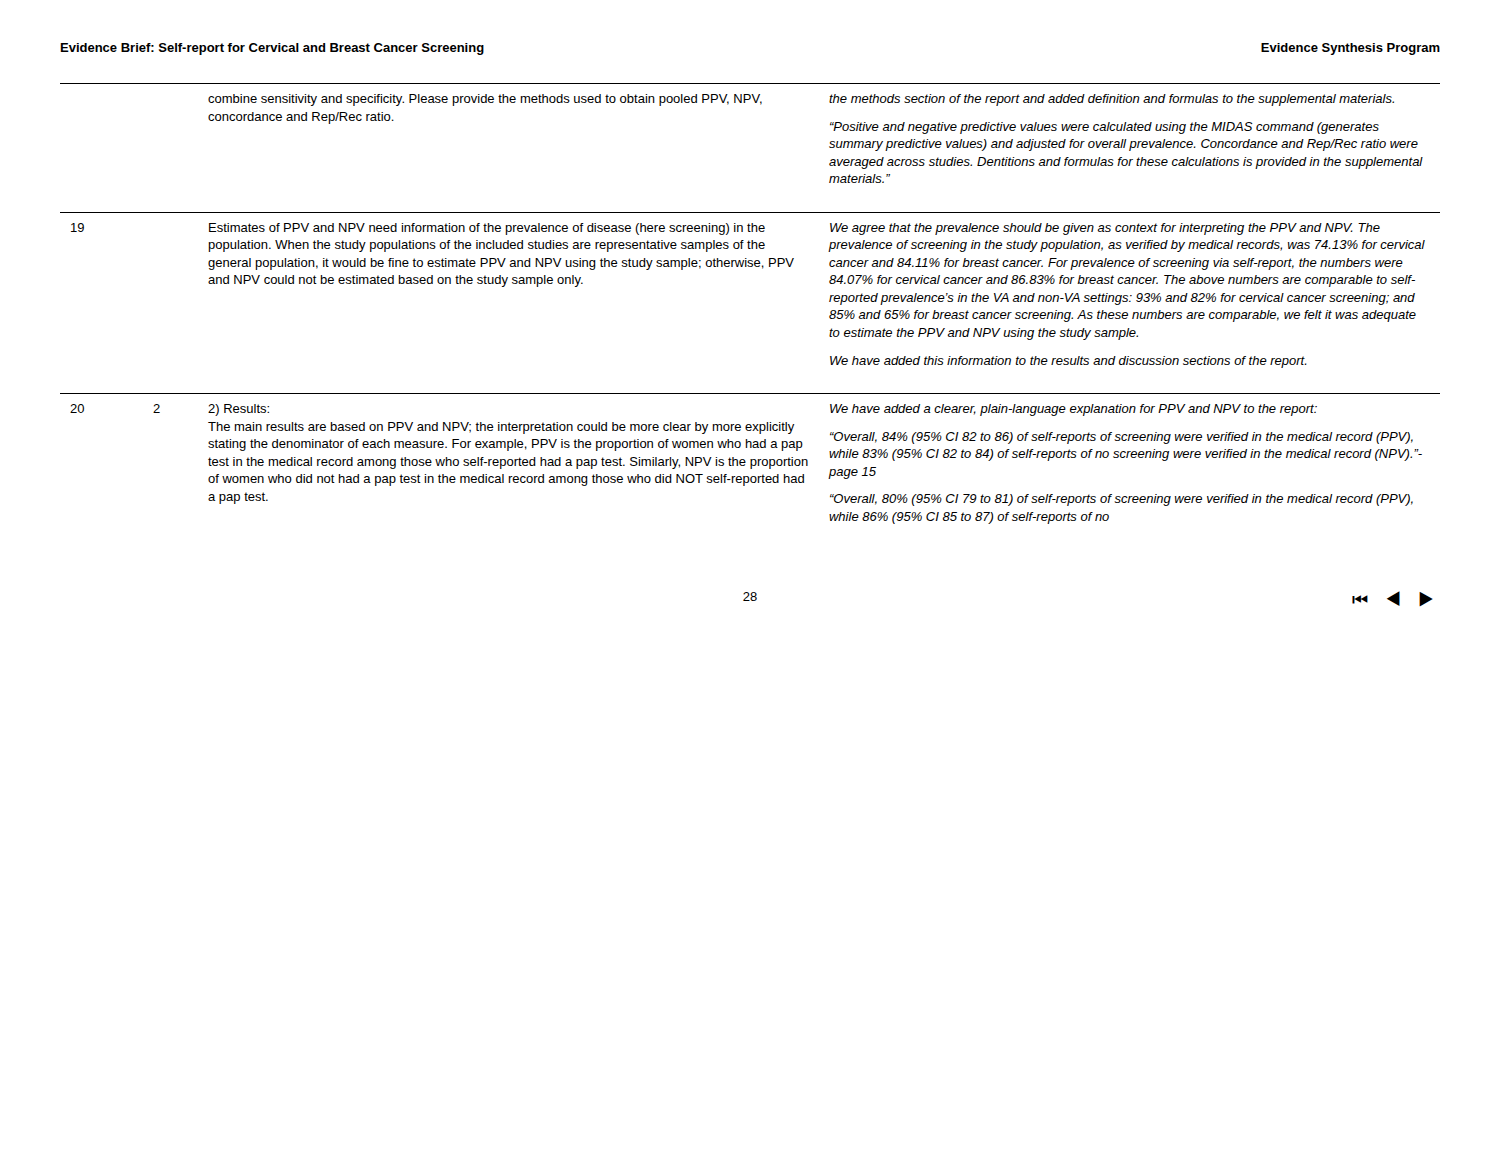Evidence Brief: Self-report for Cervical and Breast Cancer Screening Evidence Synthesis Program
| | | combine sensitivity and specificity. Please provide the methods used to obtain pooled PPV, NPV, concordance and Rep/Rec ratio. | the methods section of the report and added definition and formulas to the supplemental materials. “Positive and negative predictive values were calculated using the MIDAS command (generates summary predictive values) and adjusted for overall prevalence. Concordance and Rep/Rec ratio were averaged across studies. Dentitions and formulas for these calculations is provided in the supplemental materials.” |
| 19 | | Estimates of PPV and NPV need information of the prevalence of disease (here screening) in the population. When the study populations of the included studies are representative samples of the general population, it would be fine to estimate PPV and NPV using the study sample; otherwise, PPV and NPV could not be estimated based on the study sample only. | We agree that the prevalence should be given as context for interpreting the PPV and NPV. The prevalence of screening in the study population, as verified by medical records, was 74.13% for cervical cancer and 84.11% for breast cancer. For prevalence of screening via self-report, the numbers were 84.07% for cervical cancer and 86.83% for breast cancer. The above numbers are comparable to self-reported prevalence’s in the VA and non-VA settings: 93% and 82% for cervical cancer screening; and 85% and 65% for breast cancer screening. As these numbers are comparable, we felt it was adequate to estimate the PPV and NPV using the study sample. We have added this information to the results and discussion sections of the report. |
| 20 | 2 | 2) Results: The main results are based on PPV and NPV; the interpretation could be more clear by more explicitly stating the denominator of each measure. For example, PPV is the proportion of women who had a pap test in the medical record among those who self-reported had a pap test. Similarly, NPV is the proportion of women who did not had a pap test in the medical record among those who did NOT self-reported had a pap test. | We have added a clearer, plain-language explanation for PPV and NPV to the report: “Overall, 84% (95% CI 82 to 86) of self-reports of screening were verified in the medical record (PPV), while 83% (95% CI 82 to 84) of self-reports of no screening were verified in the medical record (NPV).”- page 15 “Overall, 80% (95% CI 79 to 81) of self-reports of screening were verified in the medical record (PPV), while 86% (95% CI 85 to 87) of self-reports of no |
28 ⏮ ◀ ▶